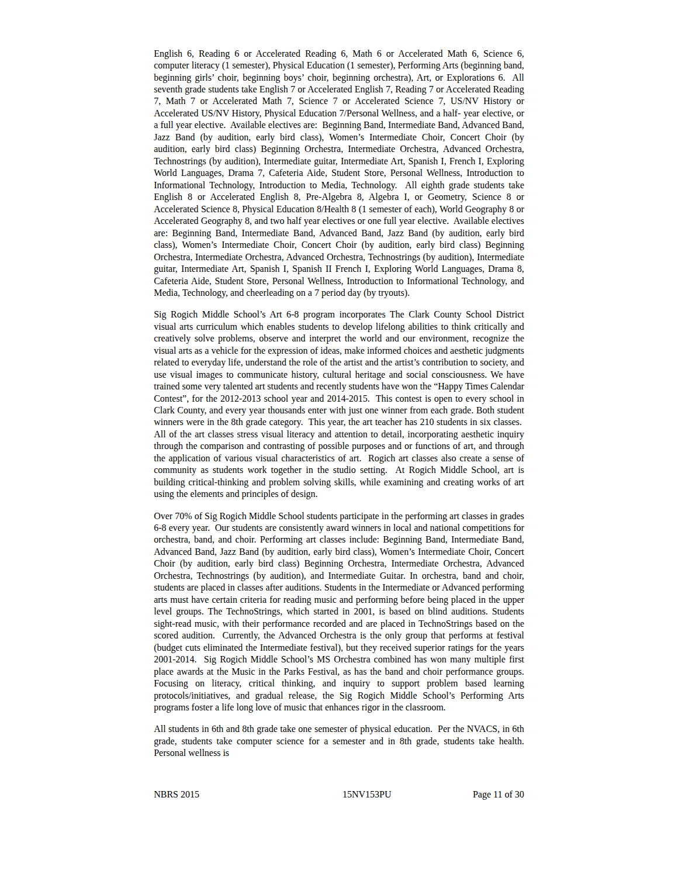English 6, Reading 6 or Accelerated Reading 6, Math 6 or Accelerated Math 6, Science 6, computer literacy (1 semester), Physical Education (1 semester), Performing Arts (beginning band, beginning girls’ choir, beginning boys’ choir, beginning orchestra), Art, or Explorations 6. All seventh grade students take English 7 or Accelerated English 7, Reading 7 or Accelerated Reading 7, Math 7 or Accelerated Math 7, Science 7 or Accelerated Science 7, US/NV History or Accelerated US/NV History, Physical Education 7/Personal Wellness, and a half- year elective, or a full year elective. Available electives are: Beginning Band, Intermediate Band, Advanced Band, Jazz Band (by audition, early bird class), Women’s Intermediate Choir, Concert Choir (by audition, early bird class) Beginning Orchestra, Intermediate Orchestra, Advanced Orchestra, Technostrings (by audition), Intermediate guitar, Intermediate Art, Spanish I, French I, Exploring World Languages, Drama 7, Cafeteria Aide, Student Store, Personal Wellness, Introduction to Informational Technology, Introduction to Media, Technology. All eighth grade students take English 8 or Accelerated English 8, Pre-Algebra 8, Algebra I, or Geometry, Science 8 or Accelerated Science 8, Physical Education 8/Health 8 (1 semester of each), World Geography 8 or Accelerated Geography 8, and two half year electives or one full year elective. Available electives are: Beginning Band, Intermediate Band, Advanced Band, Jazz Band (by audition, early bird class), Women’s Intermediate Choir, Concert Choir (by audition, early bird class) Beginning Orchestra, Intermediate Orchestra, Advanced Orchestra, Technostrings (by audition), Intermediate guitar, Intermediate Art, Spanish I, Spanish II French I, Exploring World Languages, Drama 8, Cafeteria Aide, Student Store, Personal Wellness, Introduction to Informational Technology, and Media, Technology, and cheerleading on a 7 period day (by tryouts).
Sig Rogich Middle School’s Art 6-8 program incorporates The Clark County School District visual arts curriculum which enables students to develop lifelong abilities to think critically and creatively solve problems, observe and interpret the world and our environment, recognize the visual arts as a vehicle for the expression of ideas, make informed choices and aesthetic judgments related to everyday life, understand the role of the artist and the artist’s contribution to society, and use visual images to communicate history, cultural heritage and social consciousness. We have trained some very talented art students and recently students have won the “Happy Times Calendar Contest”, for the 2012-2013 school year and 2014-2015. This contest is open to every school in Clark County, and every year thousands enter with just one winner from each grade. Both student winners were in the 8th grade category. This year, the art teacher has 210 students in six classes. All of the art classes stress visual literacy and attention to detail, incorporating aesthetic inquiry through the comparison and contrasting of possible purposes and or functions of art, and through the application of various visual characteristics of art. Rogich art classes also create a sense of community as students work together in the studio setting. At Rogich Middle School, art is building critical-thinking and problem solving skills, while examining and creating works of art using the elements and principles of design.
Over 70% of Sig Rogich Middle School students participate in the performing art classes in grades 6-8 every year. Our students are consistently award winners in local and national competitions for orchestra, band, and choir. Performing art classes include: Beginning Band, Intermediate Band, Advanced Band, Jazz Band (by audition, early bird class), Women’s Intermediate Choir, Concert Choir (by audition, early bird class) Beginning Orchestra, Intermediate Orchestra, Advanced Orchestra, Technostrings (by audition), and Intermediate Guitar. In orchestra, band and choir, students are placed in classes after auditions. Students in the Intermediate or Advanced performing arts must have certain criteria for reading music and performing before being placed in the upper level groups. The TechnoStrings, which started in 2001, is based on blind auditions. Students sight-read music, with their performance recorded and are placed in TechnoStrings based on the scored audition. Currently, the Advanced Orchestra is the only group that performs at festival (budget cuts eliminated the Intermediate festival), but they received superior ratings for the years 2001-2014. Sig Rogich Middle School’s MS Orchestra combined has won many multiple first place awards at the Music in the Parks Festival, as has the band and choir performance groups. Focusing on literacy, critical thinking, and inquiry to support problem based learning protocols/initiatives, and gradual release, the Sig Rogich Middle School’s Performing Arts programs foster a life long love of music that enhances rigor in the classroom.
All students in 6th and 8th grade take one semester of physical education. Per the NVACS, in 6th grade, students take computer science for a semester and in 8th grade, students take health. Personal wellness is
NBRS 2015
15NV153PU
Page 11 of 30